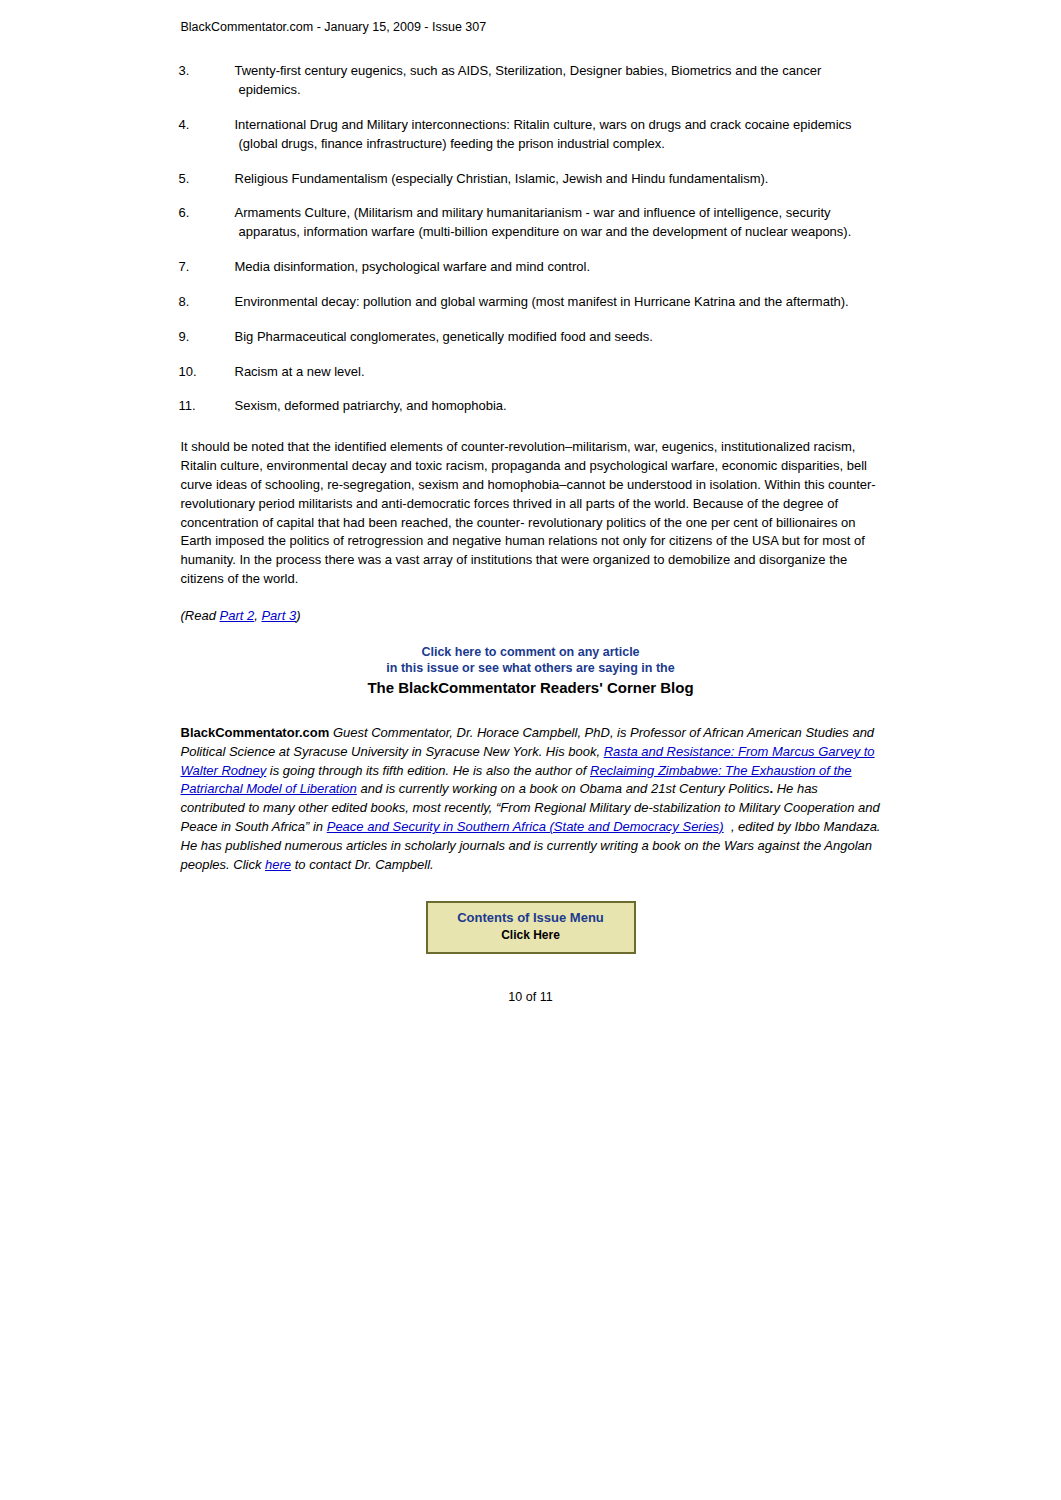BlackCommentator.com - January 15, 2009 - Issue 307
3. Twenty-first century eugenics, such as AIDS, Sterilization, Designer babies, Biometrics and the cancer epidemics.
4. International Drug and Military interconnections: Ritalin culture, wars on drugs and crack cocaine epidemics (global drugs, finance infrastructure) feeding the prison industrial complex.
5. Religious Fundamentalism (especially Christian, Islamic, Jewish and Hindu fundamentalism).
6. Armaments Culture, (Militarism and military humanitarianism - war and influence of intelligence, security apparatus, information warfare (multi-billion expenditure on war and the development of nuclear weapons).
7. Media disinformation, psychological warfare and mind control.
8. Environmental decay: pollution and global warming (most manifest in Hurricane Katrina and the aftermath).
9. Big Pharmaceutical conglomerates, genetically modified food and seeds.
10. Racism at a new level.
11. Sexism, deformed patriarchy, and homophobia.
It should be noted that the identified elements of counter-revolution–militarism, war, eugenics, institutionalized racism, Ritalin culture, environmental decay and toxic racism, propaganda and psychological warfare, economic disparities, bell curve ideas of schooling, re-segregation, sexism and homophobia–cannot be understood in isolation. Within this counter-revolutionary period militarists and anti-democratic forces thrived in all parts of the world. Because of the degree of concentration of capital that had been reached, the counter- revolutionary politics of the one per cent of billionaires on Earth imposed the politics of retrogression and negative human relations not only for citizens of the USA but for most of humanity. In the process there was a vast array of institutions that were organized to demobilize and disorganize the citizens of the world.
(Read Part 2, Part 3)
Click here to comment on any article
in this issue or see what others are saying in the
The BlackCommentator Readers' Corner Blog
BlackCommentator.com Guest Commentator, Dr. Horace Campbell, PhD, is Professor of African American Studies and Political Science at Syracuse University in Syracuse New York. His book, Rasta and Resistance: From Marcus Garvey to Walter Rodney is going through its fifth edition. He is also the author of Reclaiming Zimbabwe: The Exhaustion of the Patriarchal Model of Liberation and is currently working on a book on Obama and 21st Century Politics. He has contributed to many other edited books, most recently, “From Regional Military de-stabilization to Military Cooperation and Peace in South Africa” in Peace and Security in Southern Africa (State and Democracy Series) , edited by Ibbo Mandaza. He has published numerous articles in scholarly journals and is currently writing a book on the Wars against the Angolan peoples. Click here to contact Dr. Campbell.
Contents of Issue Menu
Click Here
10 of 11